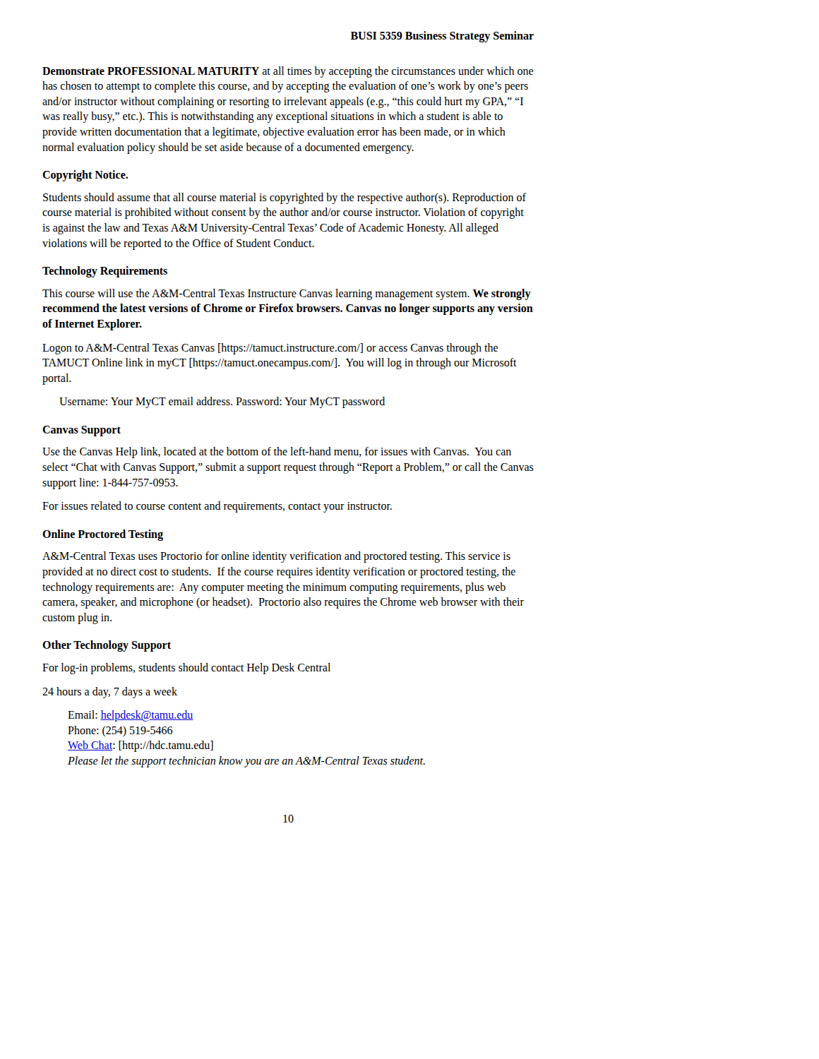BUSI 5359 Business Strategy Seminar
Demonstrate PROFESSIONAL MATURITY at all times by accepting the circumstances under which one has chosen to attempt to complete this course, and by accepting the evaluation of one’s work by one’s peers and/or instructor without complaining or resorting to irrelevant appeals (e.g., “this could hurt my GPA,” “I was really busy,” etc.). This is notwithstanding any exceptional situations in which a student is able to provide written documentation that a legitimate, objective evaluation error has been made, or in which normal evaluation policy should be set aside because of a documented emergency.
Copyright Notice.
Students should assume that all course material is copyrighted by the respective author(s). Reproduction of course material is prohibited without consent by the author and/or course instructor. Violation of copyright is against the law and Texas A&M University-Central Texas’ Code of Academic Honesty. All alleged violations will be reported to the Office of Student Conduct.
Technology Requirements
This course will use the A&M-Central Texas Instructure Canvas learning management system. We strongly recommend the latest versions of Chrome or Firefox browsers. Canvas no longer supports any version of Internet Explorer.
Logon to A&M-Central Texas Canvas [https://tamuct.instructure.com/] or access Canvas through the TAMUCT Online link in myCT [https://tamuct.onecampus.com/]. You will log in through our Microsoft portal.
Username: Your MyCT email address. Password: Your MyCT password
Canvas Support
Use the Canvas Help link, located at the bottom of the left-hand menu, for issues with Canvas. You can select “Chat with Canvas Support,” submit a support request through “Report a Problem,” or call the Canvas support line: 1-844-757-0953.
For issues related to course content and requirements, contact your instructor.
Online Proctored Testing
A&M-Central Texas uses Proctorio for online identity verification and proctored testing. This service is provided at no direct cost to students. If the course requires identity verification or proctored testing, the technology requirements are: Any computer meeting the minimum computing requirements, plus web camera, speaker, and microphone (or headset). Proctorio also requires the Chrome web browser with their custom plug in.
Other Technology Support
For log-in problems, students should contact Help Desk Central
24 hours a day, 7 days a week
Email: helpdesk@tamu.edu
Phone: (254) 519-5466
Web Chat: [http://hdc.tamu.edu]
Please let the support technician know you are an A&M-Central Texas student.
10